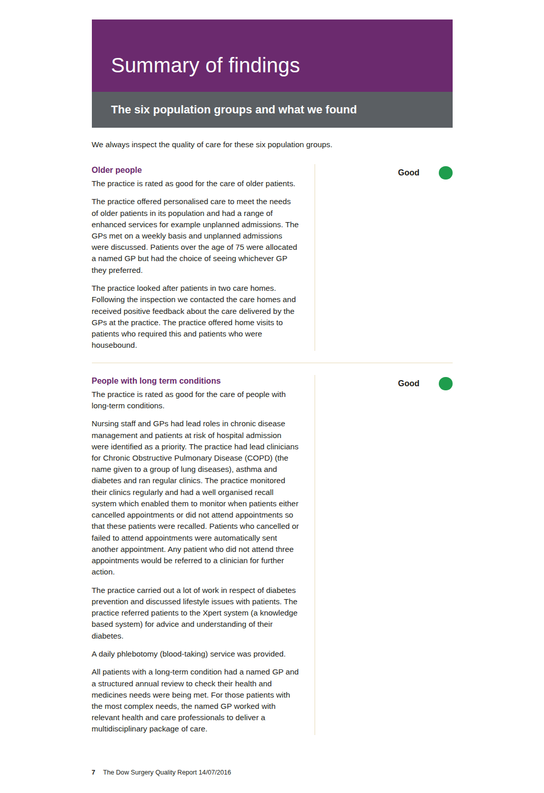Summary of findings
The six population groups and what we found
We always inspect the quality of care for these six population groups.
Older people
The practice is rated as good for the care of older patients.
The practice offered personalised care to meet the needs of older patients in its population and had a range of enhanced services for example unplanned admissions. The GPs met on a weekly basis and unplanned admissions were discussed. Patients over the age of 75 were allocated a named GP but had the choice of seeing whichever GP they preferred.
The practice looked after patients in two care homes. Following the inspection we contacted the care homes and received positive feedback about the care delivered by the GPs at the practice. The practice offered home visits to patients who required this and patients who were housebound.
Good
People with long term conditions
The practice is rated as good for the care of people with long-term conditions.
Nursing staff and GPs had lead roles in chronic disease management and patients at risk of hospital admission were identified as a priority. The practice had lead clinicians for Chronic Obstructive Pulmonary Disease (COPD) (the name given to a group of lung diseases), asthma and diabetes and ran regular clinics. The practice monitored their clinics regularly and had a well organised recall system which enabled them to monitor when patients either cancelled appointments or did not attend appointments so that these patients were recalled. Patients who cancelled or failed to attend appointments were automatically sent another appointment. Any patient who did not attend three appointments would be referred to a clinician for further action.
The practice carried out a lot of work in respect of diabetes prevention and discussed lifestyle issues with patients. The practice referred patients to the Xpert system (a knowledge based system) for advice and understanding of their diabetes.
A daily phlebotomy (blood-taking) service was provided.
All patients with a long-term condition had a named GP and a structured annual review to check their health and medicines needs were being met. For those patients with the most complex needs, the named GP worked with relevant health and care professionals to deliver a multidisciplinary package of care.
Good
7 The Dow Surgery Quality Report 14/07/2016